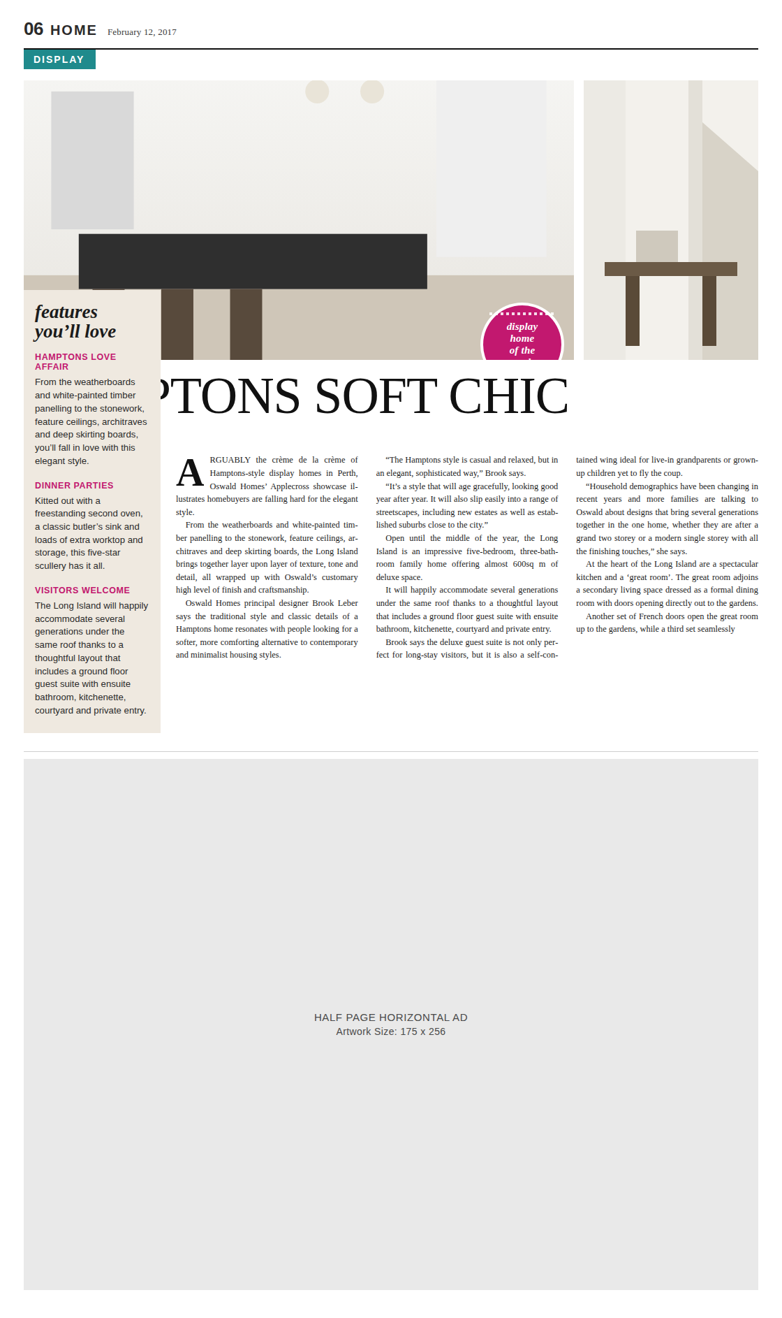06 HOME February 12, 2017
DISPLAY
display
home
of the
week
Hamptons Soft Chic
features
you’ll love
Hamptons love affair
From the weatherboards and white-painted timber panelling to the stonework, feature ceilings, architraves and deep skirting boards, you’ll fall in love with this elegant style.
Dinner parties
Kitted out with a freestanding second oven, a classic butler’s sink and loads of extra worktop and storage, this five-star scullery has it all.
Visitors welcome
The Long Island will happily accommodate several generations under the same roof thanks to a thoughtful layout that includes a ground floor guest suite with ensuite bathroom, kitchenette, courtyard and private entry.
ARGUABLY the crème de la crème of Hamptons-style display homes in Perth, Oswald Homes’ Applecross showcase illustrates homebuyers are falling hard for the elegant style.
From the weatherboards and white-painted timber panelling to the stonework, feature ceilings, architraves and deep skirting boards, the Long Island brings together layer upon layer of texture, tone and detail, all wrapped up with Oswald’s customary high level of finish and craftsmanship.
Oswald Homes principal designer Brook Leber says the traditional style and classic details of a Hamptons home resonates with people looking for a softer, more comforting alternative to contemporary and minimalist housing styles.
“The Hamptons style is casual and relaxed, but in an elegant, sophisticated way,” Brook says.
“It’s a style that will age gracefully, looking good year after year. It will also slip easily into a range of streetscapes, including new estates as well as established suburbs close to the city.”
Open until the middle of the year, the Long Island is an impressive five-bedroom, three-bathroom family home offering almost 600sq m of deluxe space.
It will happily accommodate several generations under the same roof thanks to a thoughtful layout that includes a ground floor guest suite with ensuite bathroom, kitchenette, courtyard and private entry.
Brook says the deluxe guest suite is not only perfect for long-stay visitors, but it is also a self-contained wing ideal for live-in grandparents or grown-up children yet to fly the coup.
“Household demographics have been changing in recent years and more families are talking to Oswald about designs that bring several generations together in the one home, whether they are after a grand two storey or a modern single storey with all the finishing touches,” she says.
At the heart of the Long Island are a spectacular kitchen and a ‘great room’. The great room adjoins a secondary living space dressed as a formal dining room with doors opening directly out to the gardens.
Another set of French doors open the great room up to the gardens, while a third set seamlessly
HALF PAGE HORIZONTAL AD
Artwork Size: 175 x 256